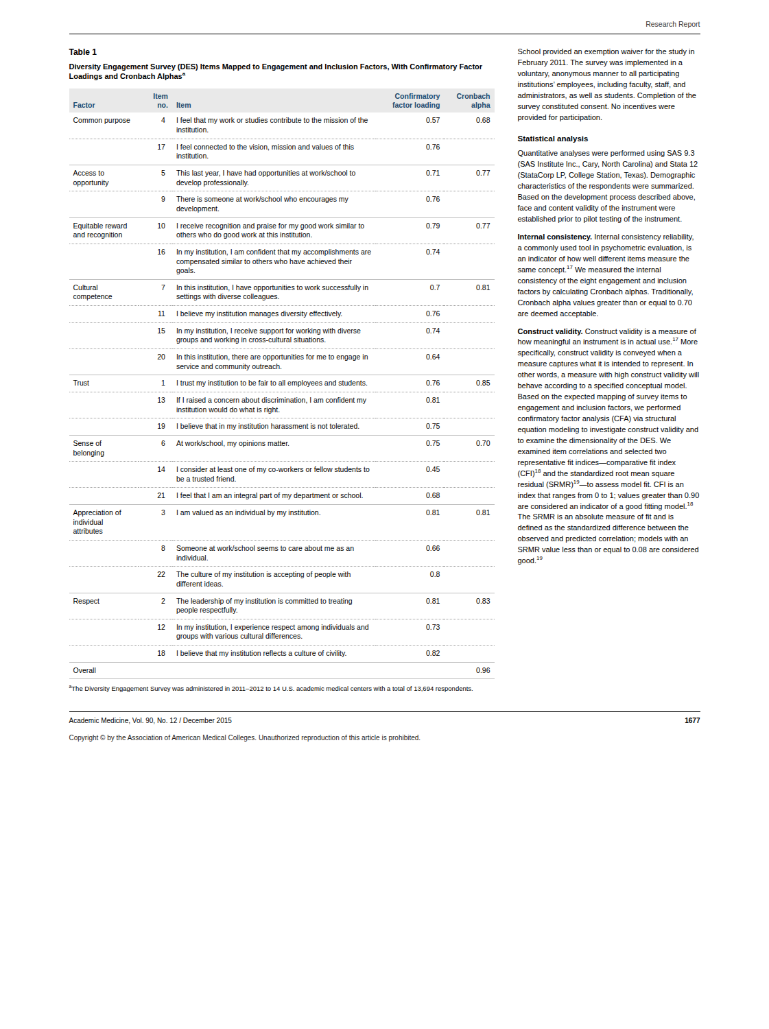Research Report
Table 1
Diversity Engagement Survey (DES) Items Mapped to Engagement and Inclusion Factors, With Confirmatory Factor Loadings and Cronbach Alphasa
| Factor | Item no. | Item | Confirmatory factor loading | Cronbach alpha |
| --- | --- | --- | --- | --- |
| Common purpose | 4 | I feel that my work or studies contribute to the mission of the institution. | 0.57 | 0.68 |
| | 17 | I feel connected to the vision, mission and values of this institution. | 0.76 | |
| Access to opportunity | 5 | This last year, I have had opportunities at work/school to develop professionally. | 0.71 | 0.77 |
| | 9 | There is someone at work/school who encourages my development. | 0.76 | |
| Equitable reward and recognition | 10 | I receive recognition and praise for my good work similar to others who do good work at this institution. | 0.79 | 0.77 |
| | 16 | In my institution, I am confident that my accomplishments are compensated similar to others who have achieved their goals. | 0.74 | |
| Cultural competence | 7 | In this institution, I have opportunities to work successfully in settings with diverse colleagues. | 0.7 | 0.81 |
| | 11 | I believe my institution manages diversity effectively. | 0.76 | |
| | 15 | In my institution, I receive support for working with diverse groups and working in cross-cultural situations. | 0.74 | |
| | 20 | In this institution, there are opportunities for me to engage in service and community outreach. | 0.64 | |
| Trust | 1 | I trust my institution to be fair to all employees and students. | 0.76 | 0.85 |
| | 13 | If I raised a concern about discrimination, I am confident my institution would do what is right. | 0.81 | |
| | 19 | I believe that in my institution harassment is not tolerated. | 0.75 | |
| Sense of belonging | 6 | At work/school, my opinions matter. | 0.75 | 0.70 |
| | 14 | I consider at least one of my co-workers or fellow students to be a trusted friend. | 0.45 | |
| | 21 | I feel that I am an integral part of my department or school. | 0.68 | |
| Appreciation of individual attributes | 3 | I am valued as an individual by my institution. | 0.81 | 0.81 |
| | 8 | Someone at work/school seems to care about me as an individual. | 0.66 | |
| | 22 | The culture of my institution is accepting of people with different ideas. | 0.8 | |
| Respect | 2 | The leadership of my institution is committed to treating people respectfully. | 0.81 | 0.83 |
| | 12 | In my institution, I experience respect among individuals and groups with various cultural differences. | 0.73 | |
| | 18 | I believe that my institution reflects a culture of civility. | 0.82 | |
| Overall | | | | 0.96 |
aThe Diversity Engagement Survey was administered in 2011–2012 to 14 U.S. academic medical centers with a total of 13,694 respondents.
School provided an exemption waiver for the study in February 2011. The survey was implemented in a voluntary, anonymous manner to all participating institutions’ employees, including faculty, staff, and administrators, as well as students. Completion of the survey constituted consent. No incentives were provided for participation.
Statistical analysis
Quantitative analyses were performed using SAS 9.3 (SAS Institute Inc., Cary, North Carolina) and Stata 12 (StataCorp LP, College Station, Texas). Demographic characteristics of the respondents were summarized. Based on the development process described above, face and content validity of the instrument were established prior to pilot testing of the instrument.
Internal consistency. Internal consistency reliability, a commonly used tool in psychometric evaluation, is an indicator of how well different items measure the same concept.17 We measured the internal consistency of the eight engagement and inclusion factors by calculating Cronbach alphas. Traditionally, Cronbach alpha values greater than or equal to 0.70 are deemed acceptable.
Construct validity. Construct validity is a measure of how meaningful an instrument is in actual use.17 More specifically, construct validity is conveyed when a measure captures what it is intended to represent. In other words, a measure with high construct validity will behave according to a specified conceptual model. Based on the expected mapping of survey items to engagement and inclusion factors, we performed confirmatory factor analysis (CFA) via structural equation modeling to investigate construct validity and to examine the dimensionality of the DES. We examined item correlations and selected two representative fit indices—comparative fit index (CFI)18 and the standardized root mean square residual (SRMR)19—to assess model fit. CFI is an index that ranges from 0 to 1; values greater than 0.90 are considered an indicator of a good fitting model.18 The SRMR is an absolute measure of fit and is defined as the standardized difference between the observed and predicted correlation; models with an SRMR value less than or equal to 0.08 are considered good.19
Academic Medicine, Vol. 90, No. 12 / December 2015
1677
Copyright © by the Association of American Medical Colleges. Unauthorized reproduction of this article is prohibited.